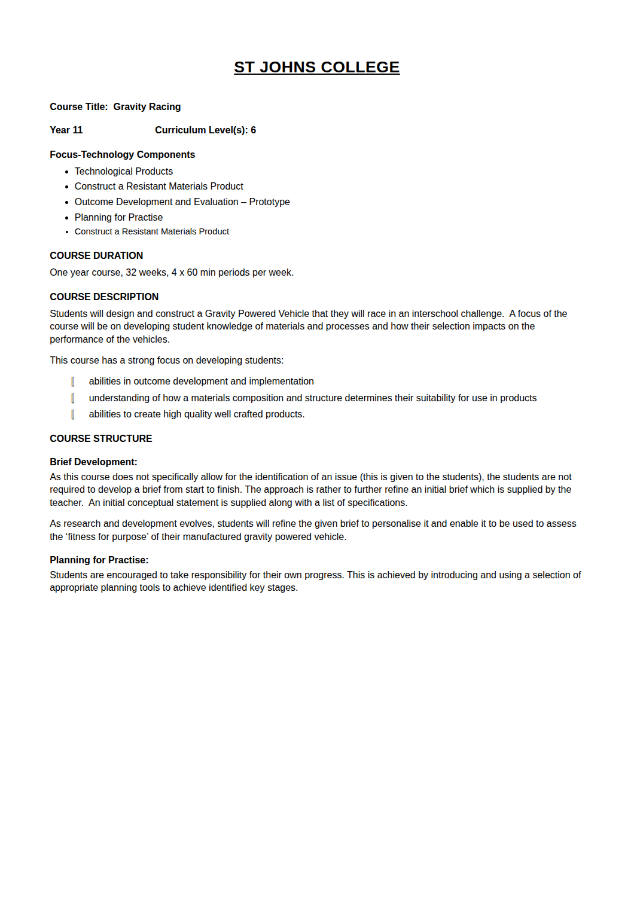ST JOHNS COLLEGE
Course Title: Gravity Racing
Year 11 Curriculum Level(s): 6
Focus-Technology Components
Technological Products
Construct a Resistant Materials Product
Outcome Development and Evaluation – Prototype
Planning for Practise
Construct a Resistant Materials Product
COURSE DURATION
One year course, 32 weeks, 4 x 60 min periods per week.
COURSE DESCRIPTION
Students will design and construct a Gravity Powered Vehicle that they will race in an interschool challenge. A focus of the course will be on developing student knowledge of materials and processes and how their selection impacts on the performance of the vehicles.
This course has a strong focus on developing students:
abilities in outcome development and implementation
understanding of how a materials composition and structure determines their suitability for use in products
abilities to create high quality well crafted products.
COURSE STRUCTURE
Brief Development:
As this course does not specifically allow for the identification of an issue (this is given to the students), the students are not required to develop a brief from start to finish. The approach is rather to further refine an initial brief which is supplied by the teacher. An initial conceptual statement is supplied along with a list of specifications.
As research and development evolves, students will refine the given brief to personalise it and enable it to be used to assess the ‘fitness for purpose’ of their manufactured gravity powered vehicle.
Planning for Practise:
Students are encouraged to take responsibility for their own progress. This is achieved by introducing and using a selection of appropriate planning tools to achieve identified key stages.